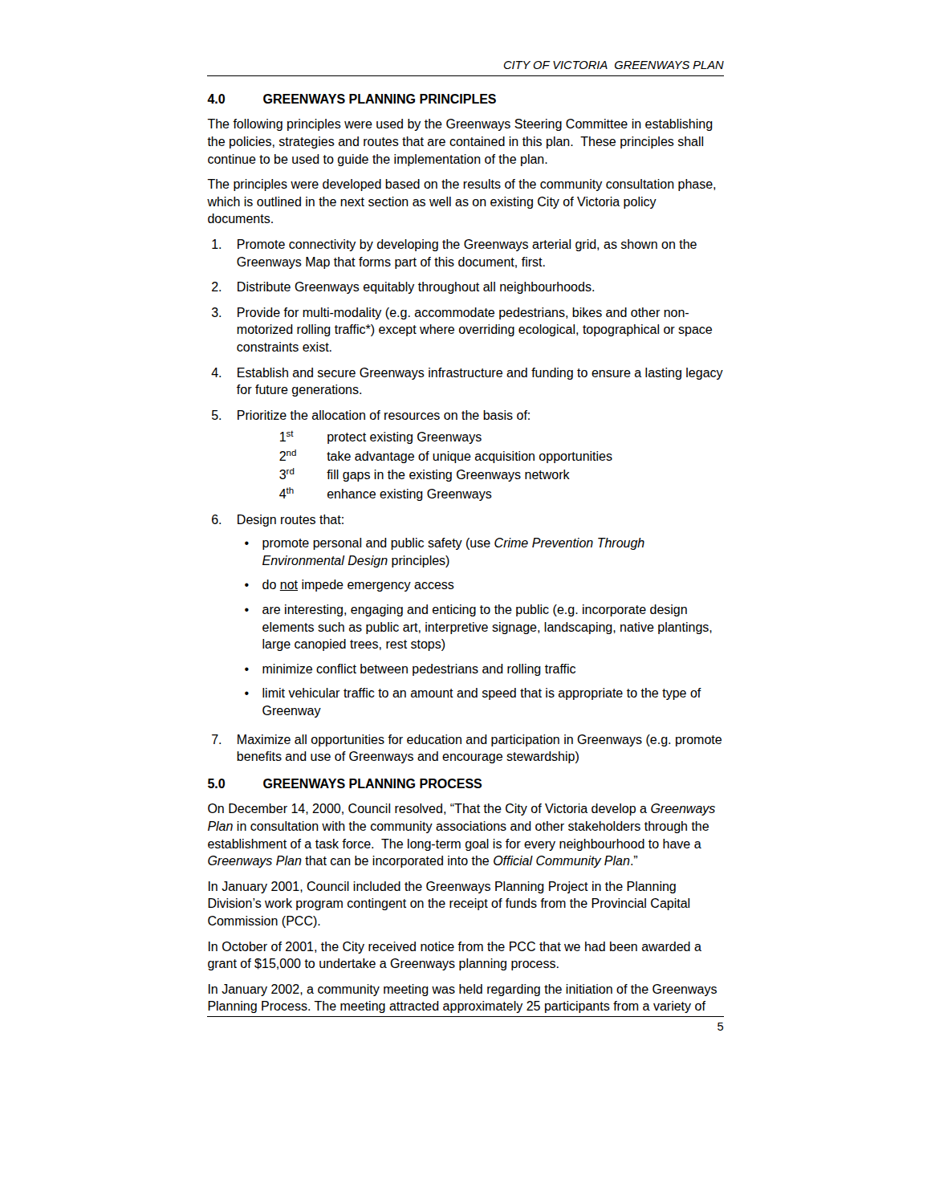CITY OF VICTORIA GREENWAYS PLAN
4.0 GREENWAYS PLANNING PRINCIPLES
The following principles were used by the Greenways Steering Committee in establishing the policies, strategies and routes that are contained in this plan. These principles shall continue to be used to guide the implementation of the plan.
The principles were developed based on the results of the community consultation phase, which is outlined in the next section as well as on existing City of Victoria policy documents.
Promote connectivity by developing the Greenways arterial grid, as shown on the Greenways Map that forms part of this document, first.
Distribute Greenways equitably throughout all neighbourhoods.
Provide for multi-modality (e.g. accommodate pedestrians, bikes and other non-motorized rolling traffic*) except where overriding ecological, topographical or space constraints exist.
Establish and secure Greenways infrastructure and funding to ensure a lasting legacy for future generations.
Prioritize the allocation of resources on the basis of:
1st protect existing Greenways
2nd take advantage of unique acquisition opportunities
3rd fill gaps in the existing Greenways network
4th enhance existing Greenways
Design routes that:
promote personal and public safety (use Crime Prevention Through Environmental Design principles)
do not impede emergency access
are interesting, engaging and enticing to the public (e.g. incorporate design elements such as public art, interpretive signage, landscaping, native plantings, large canopied trees, rest stops)
minimize conflict between pedestrians and rolling traffic
limit vehicular traffic to an amount and speed that is appropriate to the type of Greenway
Maximize all opportunities for education and participation in Greenways (e.g. promote benefits and use of Greenways and encourage stewardship)
5.0 GREENWAYS PLANNING PROCESS
On December 14, 2000, Council resolved, “That the City of Victoria develop a Greenways Plan in consultation with the community associations and other stakeholders through the establishment of a task force. The long-term goal is for every neighbourhood to have a Greenways Plan that can be incorporated into the Official Community Plan.”
In January 2001, Council included the Greenways Planning Project in the Planning Division’s work program contingent on the receipt of funds from the Provincial Capital Commission (PCC).
In October of 2001, the City received notice from the PCC that we had been awarded a grant of $15,000 to undertake a Greenways planning process.
In January 2002, a community meeting was held regarding the initiation of the Greenways Planning Process. The meeting attracted approximately 25 participants from a variety of
5